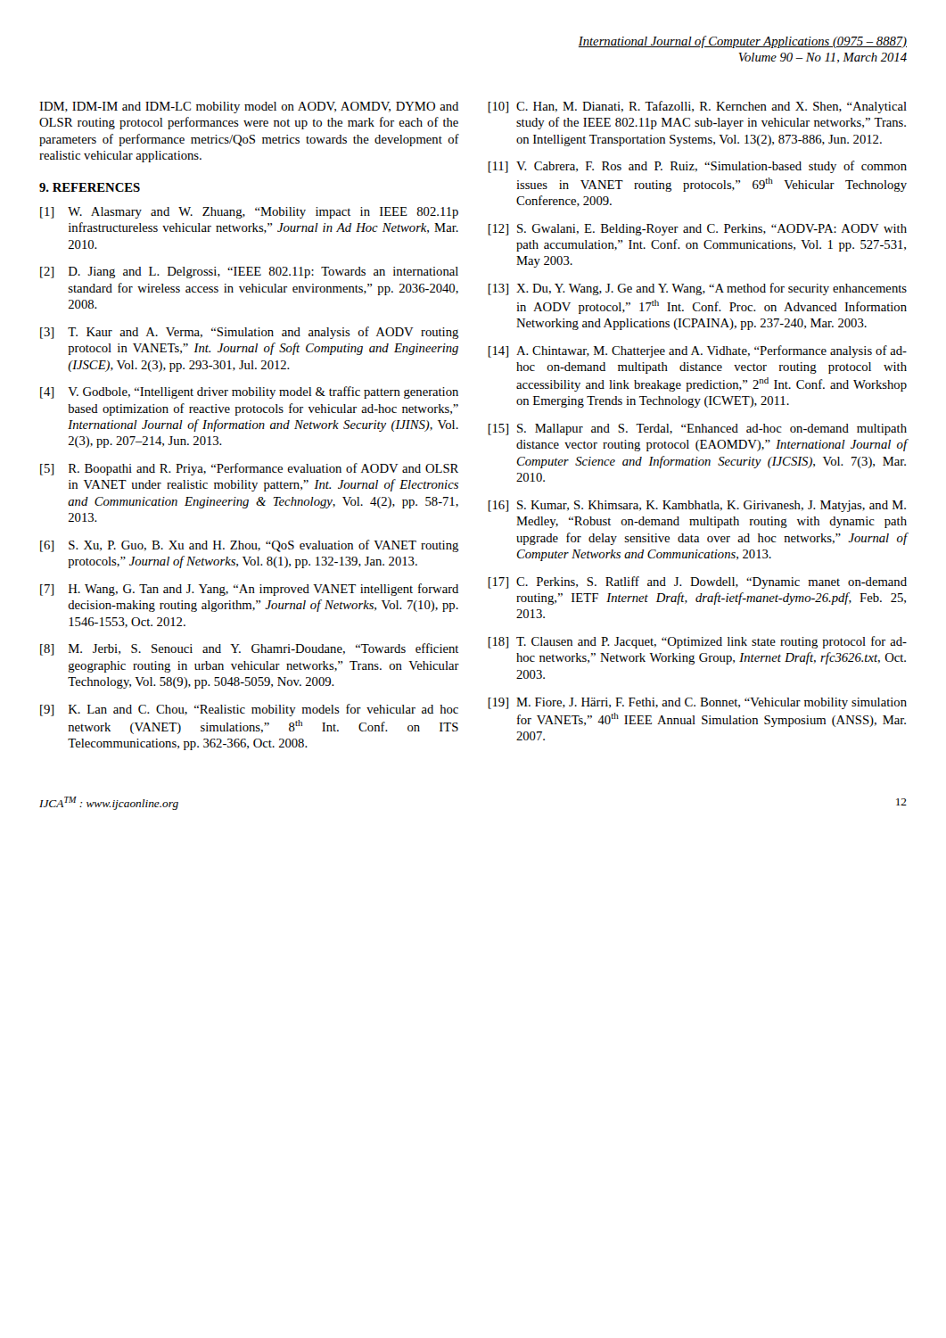International Journal of Computer Applications (0975 – 8887)
Volume 90 – No 11, March 2014
IDM, IDM-IM and IDM-LC mobility model on AODV, AOMDV, DYMO and OLSR routing protocol performances were not up to the mark for each of the parameters of performance metrics/QoS metrics towards the development of realistic vehicular applications.
9. REFERENCES
[1] W. Alasmary and W. Zhuang, “Mobility impact in IEEE 802.11p infrastructureless vehicular networks,” Journal in Ad Hoc Network, Mar. 2010.
[2] D. Jiang and L. Delgrossi, “IEEE 802.11p: Towards an international standard for wireless access in vehicular environments,” pp. 2036-2040, 2008.
[3] T. Kaur and A. Verma, “Simulation and analysis of AODV routing protocol in VANETs,” Int. Journal of Soft Computing and Engineering (IJSCE), Vol. 2(3), pp. 293-301, Jul. 2012.
[4] V. Godbole, “Intelligent driver mobility model & traffic pattern generation based optimization of reactive protocols for vehicular ad-hoc networks,” International Journal of Information and Network Security (IJINS), Vol. 2(3), pp. 207–214, Jun. 2013.
[5] R. Boopathi and R. Priya, “Performance evaluation of AODV and OLSR in VANET under realistic mobility pattern,” Int. Journal of Electronics and Communication Engineering & Technology, Vol. 4(2), pp. 58-71, 2013.
[6] S. Xu, P. Guo, B. Xu and H. Zhou, “QoS evaluation of VANET routing protocols,” Journal of Networks, Vol. 8(1), pp. 132-139, Jan. 2013.
[7] H. Wang, G. Tan and J. Yang, “An improved VANET intelligent forward decision-making routing algorithm,” Journal of Networks, Vol. 7(10), pp. 1546-1553, Oct. 2012.
[8] M. Jerbi, S. Senouci and Y. Ghamri-Doudane, “Towards efficient geographic routing in urban vehicular networks,” Trans. on Vehicular Technology, Vol. 58(9), pp. 5048-5059, Nov. 2009.
[9] K. Lan and C. Chou, “Realistic mobility models for vehicular ad hoc network (VANET) simulations,” 8th Int. Conf. on ITS Telecommunications, pp. 362-366, Oct. 2008.
[10] C. Han, M. Dianati, R. Tafazolli, R. Kernchen and X. Shen, “Analytical study of the IEEE 802.11p MAC sub-layer in vehicular networks,” Trans. on Intelligent Transportation Systems, Vol. 13(2), 873-886, Jun. 2012.
[11] V. Cabrera, F. Ros and P. Ruiz, “Simulation-based study of common issues in VANET routing protocols,” 69th Vehicular Technology Conference, 2009.
[12] S. Gwalani, E. Belding-Royer and C. Perkins, “AODV-PA: AODV with path accumulation,” Int. Conf. on Communications, Vol. 1 pp. 527-531, May 2003.
[13] X. Du, Y. Wang, J. Ge and Y. Wang, “A method for security enhancements in AODV protocol,” 17th Int. Conf. Proc. on Advanced Information Networking and Applications (ICPAINA), pp. 237-240, Mar. 2003.
[14] A. Chintawar, M. Chatterjee and A. Vidhate, “Performance analysis of ad-hoc on-demand multipath distance vector routing protocol with accessibility and link breakage prediction,” 2nd Int. Conf. and Workshop on Emerging Trends in Technology (ICWET), 2011.
[15] S. Mallapur and S. Terdal, “Enhanced ad-hoc on-demand multipath distance vector routing protocol (EAOMDV),” International Journal of Computer Science and Information Security (IJCSIS), Vol. 7(3), Mar. 2010.
[16] S. Kumar, S. Khimsara, K. Kambhatla, K. Girivanesh, J. Matyjas, and M. Medley, “Robust on-demand multipath routing with dynamic path upgrade for delay sensitive data over ad hoc networks,” Journal of Computer Networks and Communications, 2013.
[17] C. Perkins, S. Ratliff and J. Dowdell, “Dynamic manet on-demand routing,” IETF Internet Draft, draft-ietf-manet-dymo-26.pdf, Feb. 25, 2013.
[18] T. Clausen and P. Jacquet, “Optimized link state routing protocol for ad-hoc networks,” Network Working Group, Internet Draft, rfc3626.txt, Oct. 2003.
[19] M. Fiore, J. Härri, F. Fethi, and C. Bonnet, “Vehicular mobility simulation for VANETs,” 40th IEEE Annual Simulation Symposium (ANSS), Mar. 2007.
IJCATM : www.ijcaonline.org
12